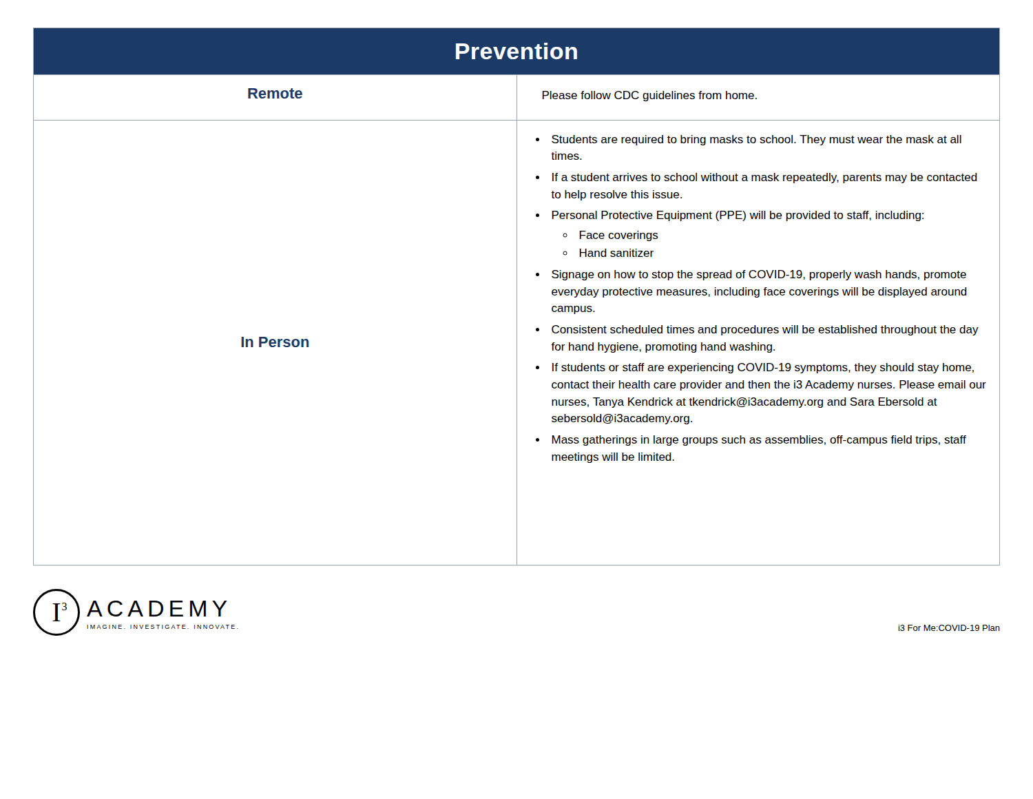| Prevention |
| --- |
| Remote | Please follow CDC guidelines from home. |
| In Person | Students are required to bring masks to school. They must wear the mask at all times. If a student arrives to school without a mask repeatedly, parents may be contacted to help resolve this issue. Personal Protective Equipment (PPE) will be provided to staff, including: Face coverings Hand sanitizer Signage on how to stop the spread of COVID-19, properly wash hands, promote everyday protective measures, including face coverings will be displayed around campus. Consistent scheduled times and procedures will be established throughout the day for hand hygiene, promoting hand washing. If students or staff are experiencing COVID-19 symptoms, they should stay home, contact their health care provider and then the i3 Academy nurses. Please email our nurses, Tanya Kendrick at tkendrick@i3academy.org and Sara Ebersold at sebersold@i3academy.org. Mass gatherings in large groups such as assemblies, off-campus field trips, staff meetings will be limited. |
I 3
ACADEMY
IMAGINE. INVESTIGATE. INNOVATE.
i3 For Me:COVID-19 Plan